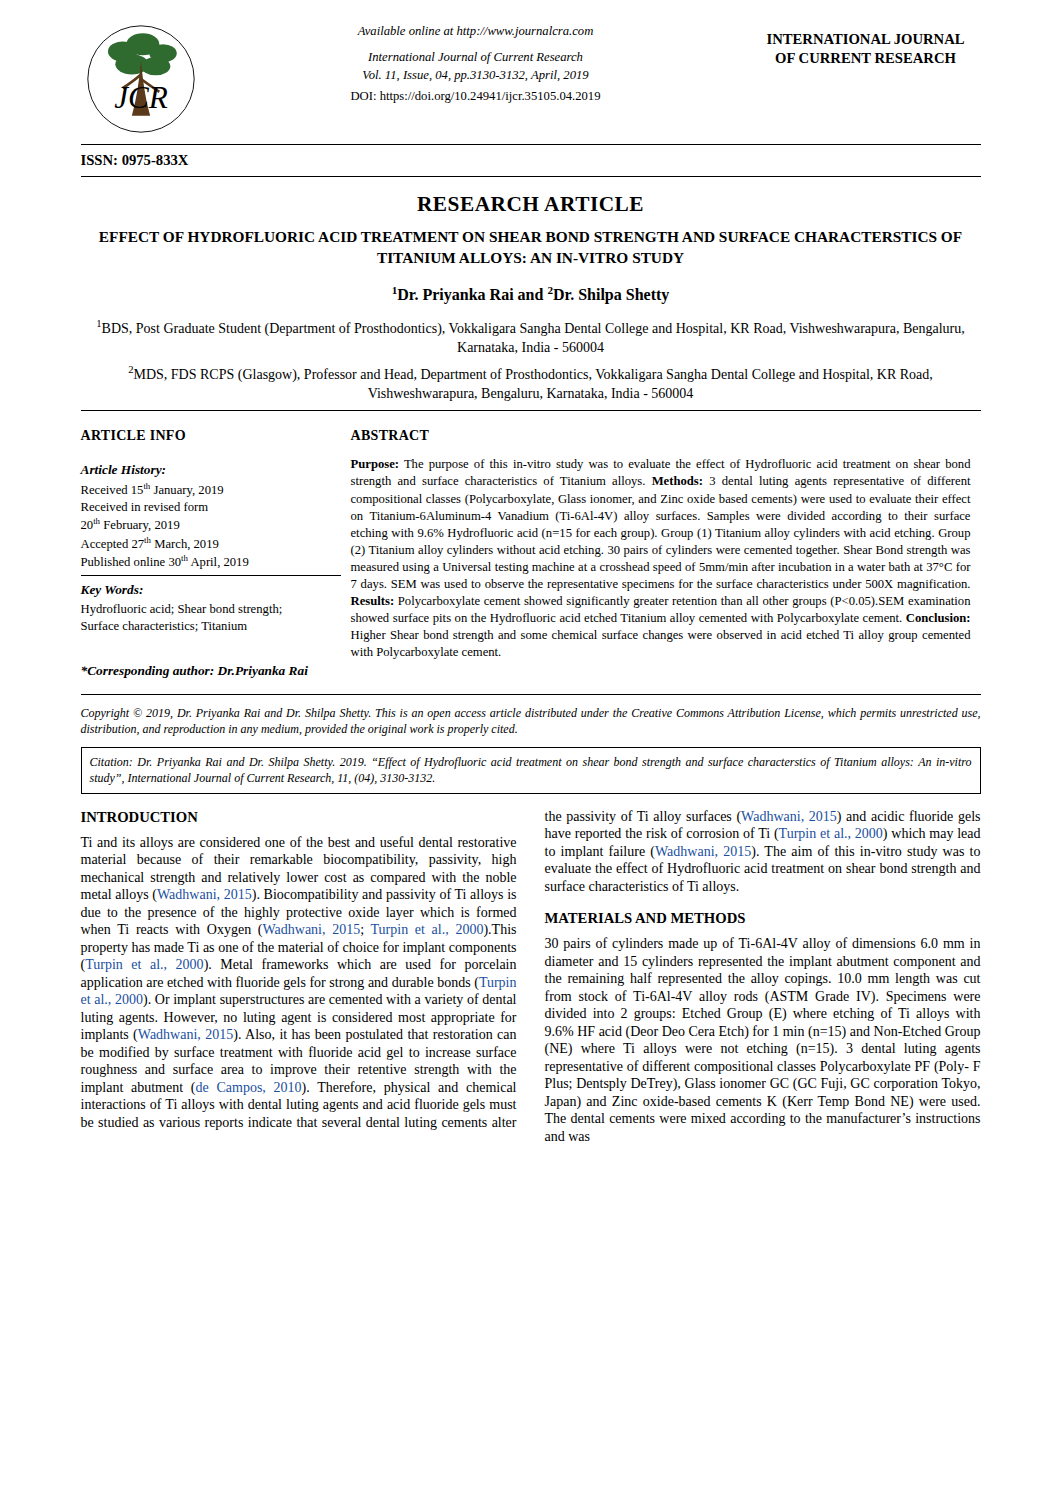JCR
Available online at http://www.journalcra.com
International Journal of Current Research
Vol. 11, Issue, 04, pp.3130-3132, April, 2019
DOI: https://doi.org/10.24941/ijcr.35105.04.2019
INTERNATIONAL JOURNAL
OF CURRENT RESEARCH
ISSN: 0975-833X
RESEARCH ARTICLE
Effect of Hydrofluoric acid treatment on shear bond strength and surface characterstics of Titanium alloys: An in-vitro study
1Dr. Priyanka Rai and 2Dr. Shilpa Shetty
1BDS, Post Graduate Student (Department of Prosthodontics), Vokkaligara Sangha Dental College and Hospital, KR Road, Vishweshwarapura, Bengaluru, Karnataka, India - 560004
2MDS, FDS RCPS (Glasgow), Professor and Head, Department of Prosthodontics, Vokkaligara Sangha Dental College and Hospital, KR Road, Vishweshwarapura, Bengaluru, Karnataka, India - 560004
| ARTICLE INFO | ABSTRACT |
| Article History: Received 15 th January, 2019 Received in revised form 20 th February, 2019 Accepted 27 th March, 2019 Published online 30 th April, 2019 Key Words: Hydrofluoric acid; Shear bond strength; Surface characteristics; Titanium *Corresponding author: Dr.Priyanka Rai | Purpose: The purpose of this in-vitro study was to evaluate the effect of Hydrofluoric acid treatment on shear bond strength and surface characteristics of Titanium alloys. Methods: 3 dental luting agents representative of different compositional classes (Polycarboxylate, Glass ionomer, and Zinc oxide based cements) were used to evaluate their effect on Titanium-6Aluminum-4 Vanadium (Ti-6Al-4V) alloy surfaces. Samples were divided according to their surface etching with 9.6% Hydrofluoric acid (n=15 for each group). Group (1) Titanium alloy cylinders with acid etching. Group (2) Titanium alloy cylinders without acid etching. 30 pairs of cylinders were cemented together. Shear Bond strength was measured using a Universal testing machine at a crosshead speed of 5mm/min after incubation in a water bath at 37°C for 7 days. SEM was used to observe the representative specimens for the surface characteristics under 500X magnification. Results: Polycarboxylate cement showed significantly greater retention than all other groups (P<0.05).SEM examination showed surface pits on the Hydrofluoric acid etched Titanium alloy cemented with Polycarboxylate cement. Conclusion: Higher Shear bond strength and some chemical surface changes were observed in acid etched Ti alloy group cemented with Polycarboxylate cement. |
Copyright © 2019, Dr. Priyanka Rai and Dr. Shilpa Shetty. This is an open access article distributed under the Creative Commons Attribution License, which permits unrestricted use, distribution, and reproduction in any medium, provided the original work is properly cited.
Citation: Dr. Priyanka Rai and Dr. Shilpa Shetty. 2019. “Effect of Hydrofluoric acid treatment on shear bond strength and surface characterstics of Titanium alloys: An in-vitro study”, International Journal of Current Research, 11, (04), 3130-3132.
INTRODUCTION
Ti and its alloys are considered one of the best and useful dental restorative material because of their remarkable biocompatibility, passivity, high mechanical strength and relatively lower cost as compared with the noble metal alloys (Wadhwani, 2015). Biocompatibility and passivity of Ti alloys is due to the presence of the highly protective oxide layer which is formed when Ti reacts with Oxygen (Wadhwani, 2015; Turpin et al., 2000).This property has made Ti as one of the material of choice for implant components (Turpin et al., 2000). Metal frameworks which are used for porcelain application are etched with fluoride gels for strong and durable bonds (Turpin et al., 2000). Or implant superstructures are cemented with a variety of dental luting agents. However, no luting agent is considered most appropriate for implants (Wadhwani, 2015). Also, it has been postulated that restoration can be modified by surface treatment with fluoride acid gel to increase surface roughness and surface area to improve their retentive strength with the implant abutment (de Campos, 2010). Therefore, physical and chemical interactions of Ti alloys with dental luting agents and acid fluoride gels must be studied as various reports indicate that several dental luting cements alter the passivity of Ti alloy surfaces (Wadhwani, 2015) and acidic fluoride gels have reported the risk of corrosion of Ti (Turpin et al., 2000) which may lead to implant failure (Wadhwani, 2015). The aim of this in-vitro study was to evaluate the effect of Hydrofluoric acid treatment on shear bond strength and surface characteristics of Ti alloys.
MATERIALS AND METHODS
30 pairs of cylinders made up of Ti-6Al-4V alloy of dimensions 6.0 mm in diameter and 15 cylinders represented the implant abutment component and the remaining half represented the alloy copings. 10.0 mm length was cut from stock of Ti-6Al-4V alloy rods (ASTM Grade IV). Specimens were divided into 2 groups: Etched Group (E) where etching of Ti alloys with 9.6% HF acid (Deor Deo Cera Etch) for 1 min (n=15) and Non-Etched Group (NE) where Ti alloys were not etching (n=15). 3 dental luting agents representative of different compositional classes Polycarboxylate PF (Poly- F Plus; Dentsply DeTrey), Glass ionomer GC (GC Fuji, GC corporation Tokyo, Japan) and Zinc oxide-based cements K (Kerr Temp Bond NE) were used. The dental cements were mixed according to the manufacturer’s instructions and was